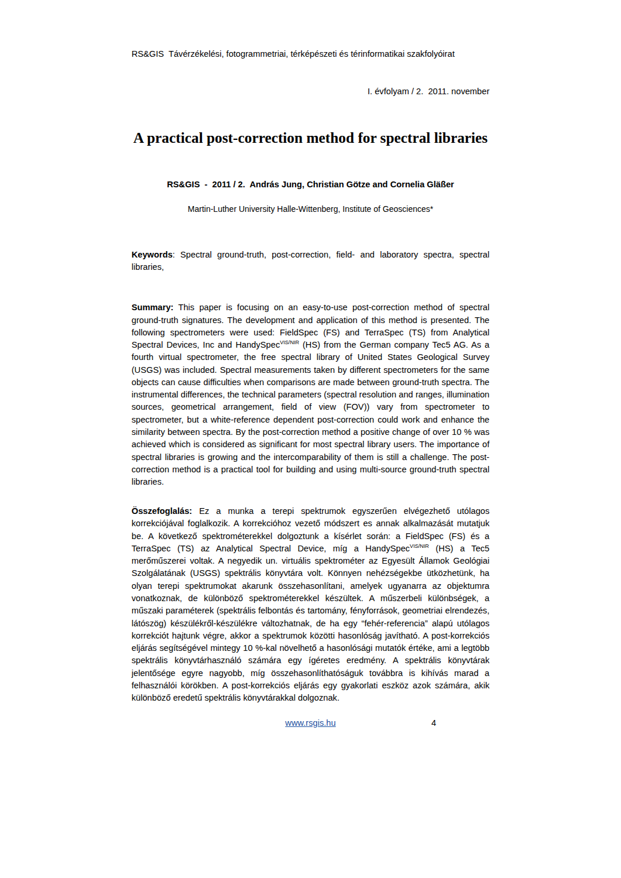RS&GIS Távérzékelési, fotogrammetriai, térképészeti és térinformatikai szakfolyóirat
I. évfolyam / 2. 2011. november
A practical post-correction method for spectral libraries
RS&GIS - 2011 / 2. András Jung, Christian Götze and Cornelia Gläßer
Martin-Luther University Halle-Wittenberg, Institute of Geosciences*
Keywords: Spectral ground-truth, post-correction, field- and laboratory spectra, spectral libraries,
Summary: This paper is focusing on an easy-to-use post-correction method of spectral ground-truth signatures. The development and application of this method is presented. The following spectrometers were used: FieldSpec (FS) and TerraSpec (TS) from Analytical Spectral Devices, Inc and HandySpecVIS/NIR (HS) from the German company Tec5 AG. As a fourth virtual spectrometer, the free spectral library of United States Geological Survey (USGS) was included. Spectral measurements taken by different spectrometers for the same objects can cause difficulties when comparisons are made between ground-truth spectra. The instrumental differences, the technical parameters (spectral resolution and ranges, illumination sources, geometrical arrangement, field of view (FOV)) vary from spectrometer to spectrometer, but a white-reference dependent post-correction could work and enhance the similarity between spectra. By the post-correction method a positive change of over 10 % was achieved which is considered as significant for most spectral library users. The importance of spectral libraries is growing and the intercomparability of them is still a challenge. The post-correction method is a practical tool for building and using multi-source ground-truth spectral libraries.
Összefoglalás: Ez a munka a terepi spektrumok egyszerűen elvégezhető utólagos korrekciójával foglalkozik. A korrekcióhoz vezető módszert es annak alkalmazását mutatjuk be. A következő spektrométerekkel dolgoztunk a kísérlet során: a FieldSpec (FS) és a TerraSpec (TS) az Analytical Spectral Device, míg a HandySpecVIS/NIR (HS) a Tec5 merőműszerei voltak. A negyedik un. virtuális spektrométer az Egyesült Államok Geológiai Szolgálatának (USGS) spektrális könyvtára volt. Könnyen nehézségekbe ütközhetünk, ha olyan terepi spektrumokat akarunk összehasonlítani, amelyek ugyanarra az objektumra vonatkoznak, de különböző spektrométerekkel készültek. A műszerbeli különbségek, a műszaki paraméterek (spektrális felbontás és tartomány, fényforrások, geometriai elrendezés, látószög) készülékről-készülékre változhatnak, de ha egy “fehér-referencia” alapú utólagos korrekciót hajtunk végre, akkor a spektrumok közötti hasonlóság javítható. A post-korrekciós eljárás segítségével mintegy 10 %-kal növelhető a hasonlósági mutatók értéke, ami a legtöbb spektrális könyvtárhasználó számára egy ígéretes eredmény. A spektrális könyvtárak jelentősége egyre nagyobb, míg összehasonlíthatóságuk továbbra is kihívás marad a felhasználói körökben. A post-korrekciós eljárás egy gyakorlati eszköz azok számára, akik különböző eredetű spektrális könyvtárakkal dolgoznak.
www.rsgis.hu 4